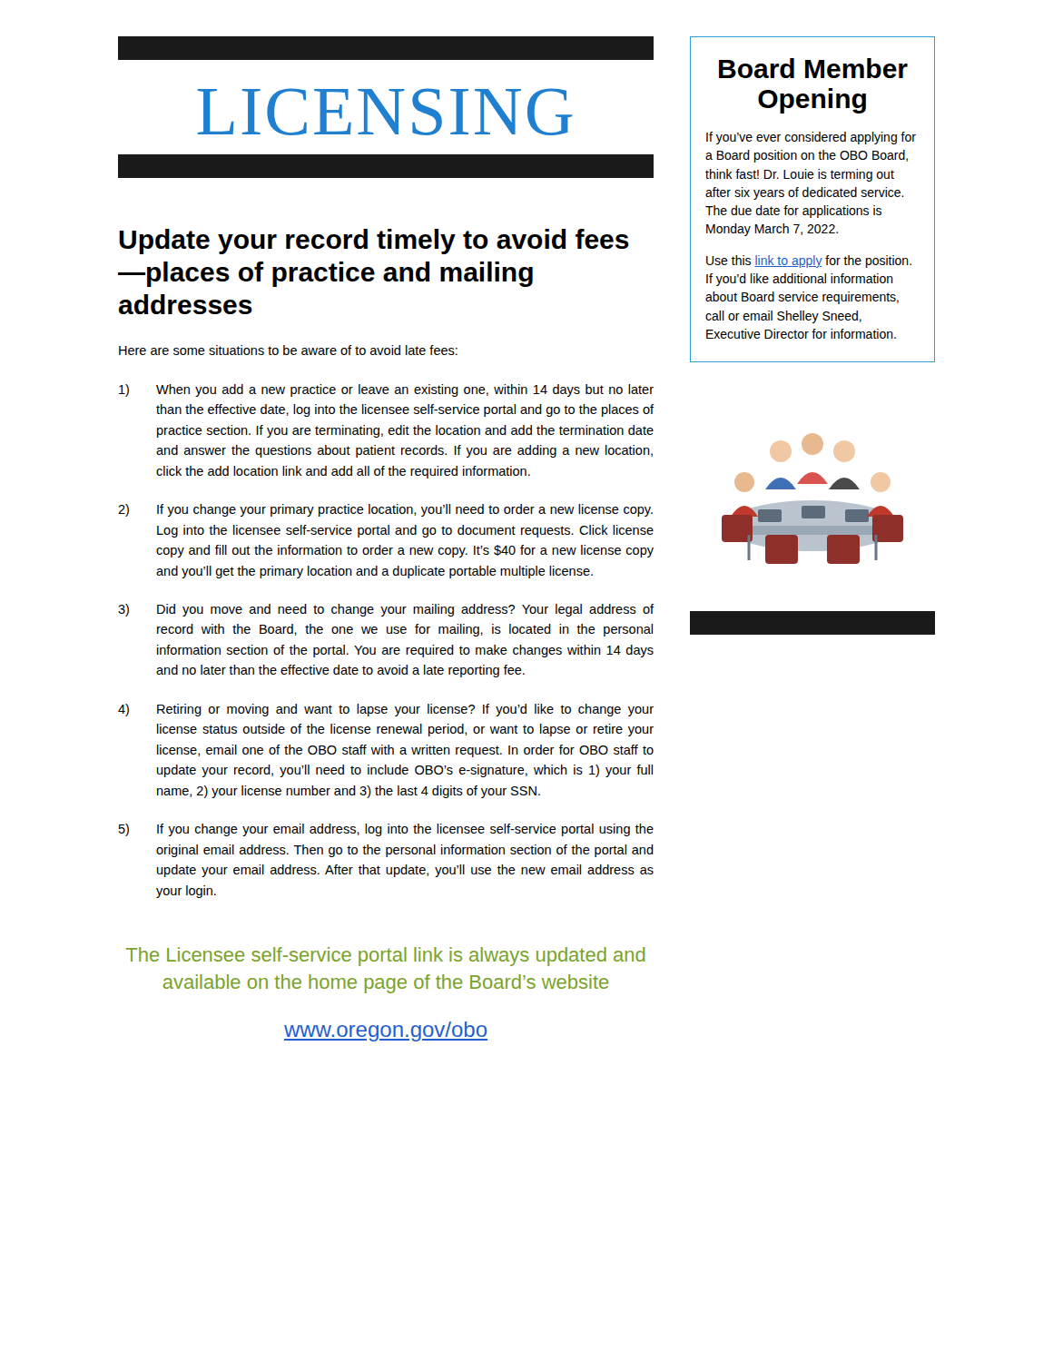LICENSING
Update your record timely to avoid fees—places of practice and mailing addresses
Here are some situations to be aware of to avoid late fees:
When you add a new practice or leave an existing one, within 14 days but no later than the effective date, log into the licensee self-service portal and go to the places of practice section. If you are terminating, edit the location and add the termination date and answer the questions about patient records. If you are adding a new location, click the add location link and add all of the required information.
If you change your primary practice location, you’ll need to order a new license copy. Log into the licensee self-service portal and go to document requests. Click license copy and fill out the information to order a new copy. It’s $40 for a new license copy and you’ll get the primary location and a duplicate portable multiple license.
Did you move and need to change your mailing address? Your legal address of record with the Board, the one we use for mailing, is located in the personal information section of the portal. You are required to make changes within 14 days and no later than the effective date to avoid a late reporting fee.
Retiring or moving and want to lapse your license? If you’d like to change your license status outside of the license renewal period, or want to lapse or retire your license, email one of the OBO staff with a written request. In order for OBO staff to update your record, you’ll need to include OBO’s e-signature, which is 1) your full name, 2) your license number and 3) the last 4 digits of your SSN.
If you change your email address, log into the licensee self-service portal using the original email address. Then go to the personal information section of the portal and update your email address. After that update, you’ll use the new email address as your login.
The Licensee self-service portal link is always updated and available on the home page of the Board’s website
www.oregon.gov/obo
Board Member Opening
If you’ve ever considered applying for a Board position on the OBO Board, think fast! Dr. Louie is terming out after six years of dedicated service. The due date for applications is Monday March 7, 2022.
Use this link to apply for the position. If you’d like additional information about Board service requirements, call or email Shelley Sneed, Executive Director for information.